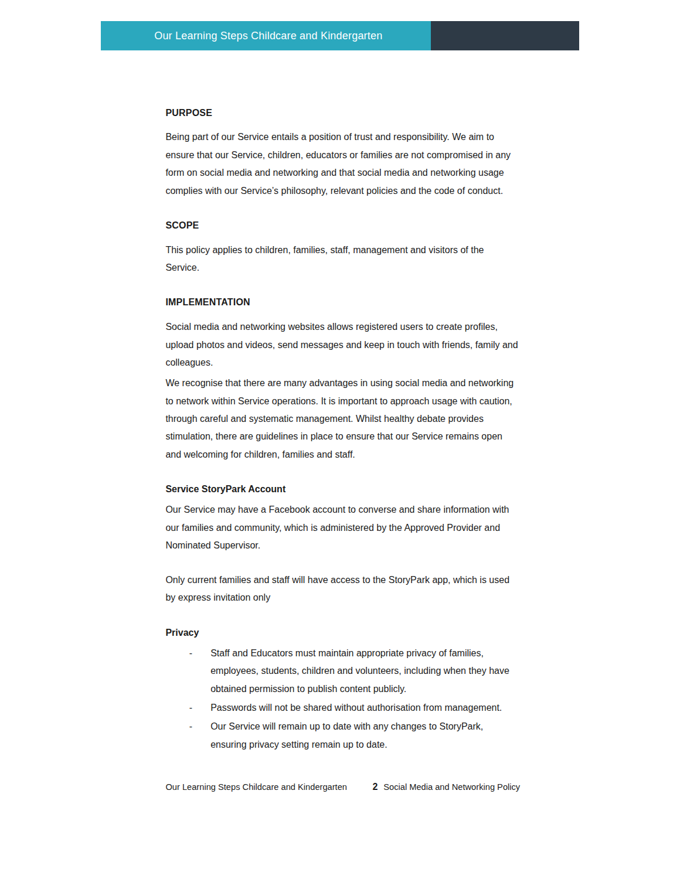Our Learning Steps Childcare and Kindergarten
PURPOSE
Being part of our Service entails a position of trust and responsibility. We aim to ensure that our Service, children, educators or families are not compromised in any form on social media and networking and that social media and networking usage complies with our Service’s philosophy, relevant policies and the code of conduct.
SCOPE
This policy applies to children, families, staff, management and visitors of the Service.
IMPLEMENTATION
Social media and networking websites allows registered users to create profiles, upload photos and videos, send messages and keep in touch with friends, family and colleagues.
We recognise that there are many advantages in using social media and networking to network within Service operations. It is important to approach usage with caution, through careful and systematic management. Whilst healthy debate provides stimulation, there are guidelines in place to ensure that our Service remains open and welcoming for children, families and staff.
Service StoryPark Account
Our Service may have a Facebook account to converse and share information with our families and community, which is administered by the Approved Provider and Nominated Supervisor.
Only current families and staff will have access to the StoryPark app, which is used by express invitation only
Privacy
Staff and Educators must maintain appropriate privacy of families, employees, students, children and volunteers, including when they have obtained permission to publish content publicly.
Passwords will not be shared without authorisation from management.
Our Service will remain up to date with any changes to StoryPark, ensuring privacy setting remain up to date.
Our Learning Steps Childcare and Kindergarten
2
Social Media and Networking Policy